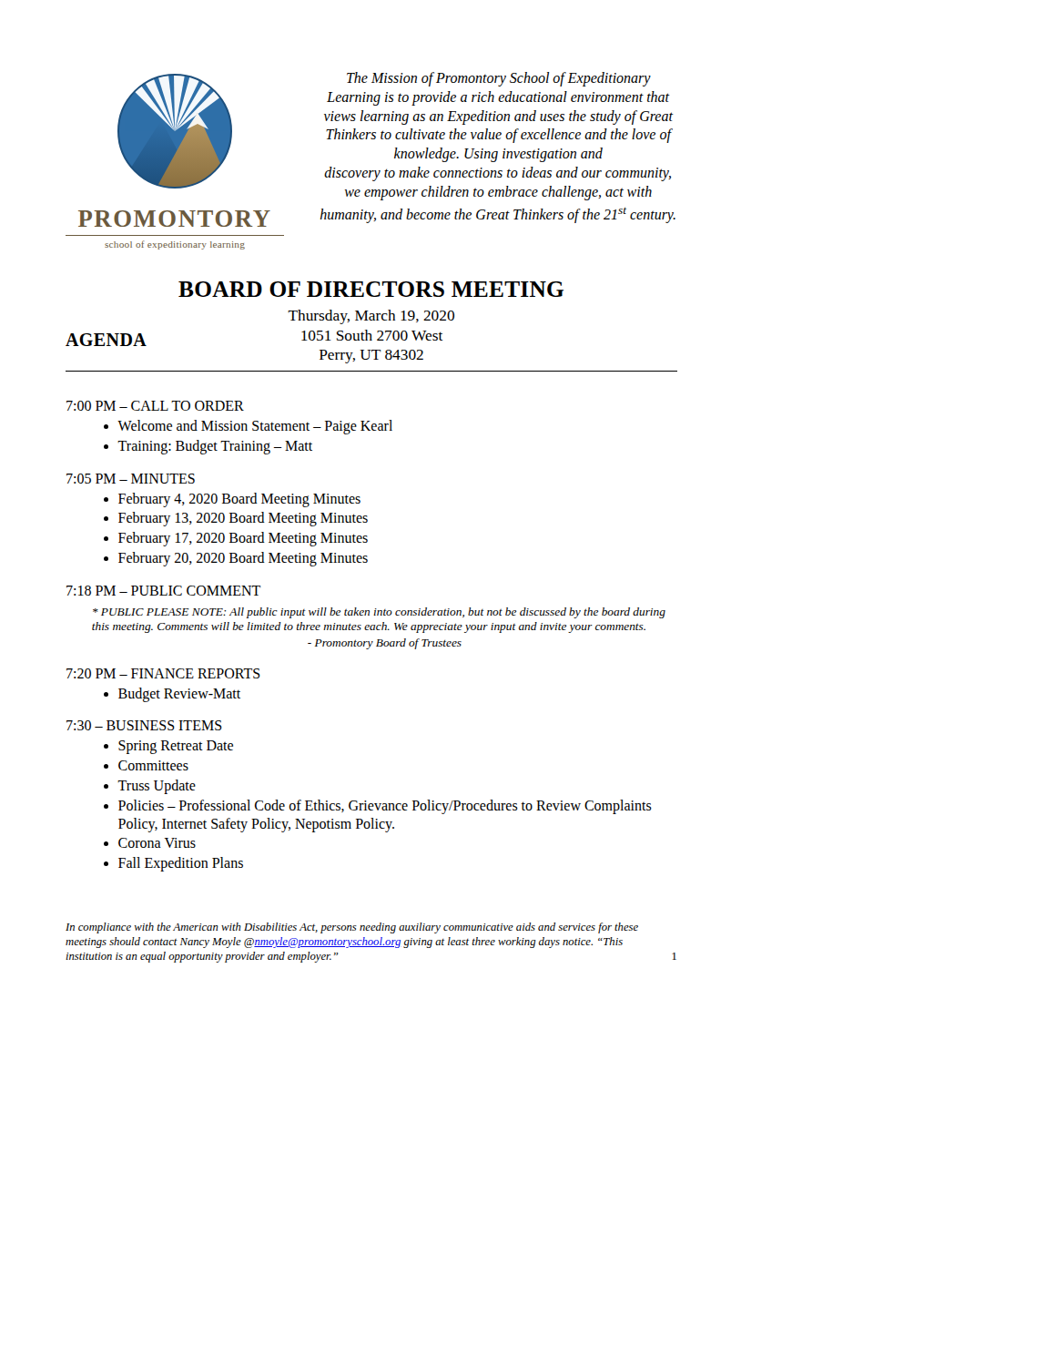PROMONTORY
school of expeditionary learning
The Mission of Promontory School of Expeditionary Learning is to provide a rich educational environment that views learning as an Expedition and uses the study of Great Thinkers to cultivate the value of excellence and the love of knowledge. Using investigation and
discovery to make connections to ideas and our community, we empower children to embrace challenge, act with humanity, and become the Great Thinkers of the 21st century.
BOARD OF DIRECTORS MEETING
Thursday, March 19, 2020
1051 South 2700 West
Perry, UT 84302
AGENDA
7:00 PM – CALL TO ORDER
Welcome and Mission Statement – Paige Kearl
Training: Budget Training – Matt
7:05 PM – MINUTES
February 4, 2020 Board Meeting Minutes
February 13, 2020 Board Meeting Minutes
February 17, 2020 Board Meeting Minutes
February 20, 2020 Board Meeting Minutes
7:18 PM – PUBLIC COMMENT
* PUBLIC PLEASE NOTE: All public input will be taken into consideration, but not be discussed by the board during this meeting. Comments will be limited to three minutes each. We appreciate your input and invite your comments. - Promontory Board of Trustees
7:20 PM – FINANCE REPORTS
Budget Review-Matt
7:30 – BUSINESS ITEMS
Spring Retreat Date
Committees
Truss Update
Policies – Professional Code of Ethics, Grievance Policy/Procedures to Review Complaints Policy, Internet Safety Policy, Nepotism Policy.
Corona Virus
Fall Expedition Plans
In compliance with the American with Disabilities Act, persons needing auxiliary communicative aids and services for these meetings should contact Nancy Moyle @nmoyle@promontoryschool.org giving at least three working days notice. “This institution is an equal opportunity provider and employer.”
1